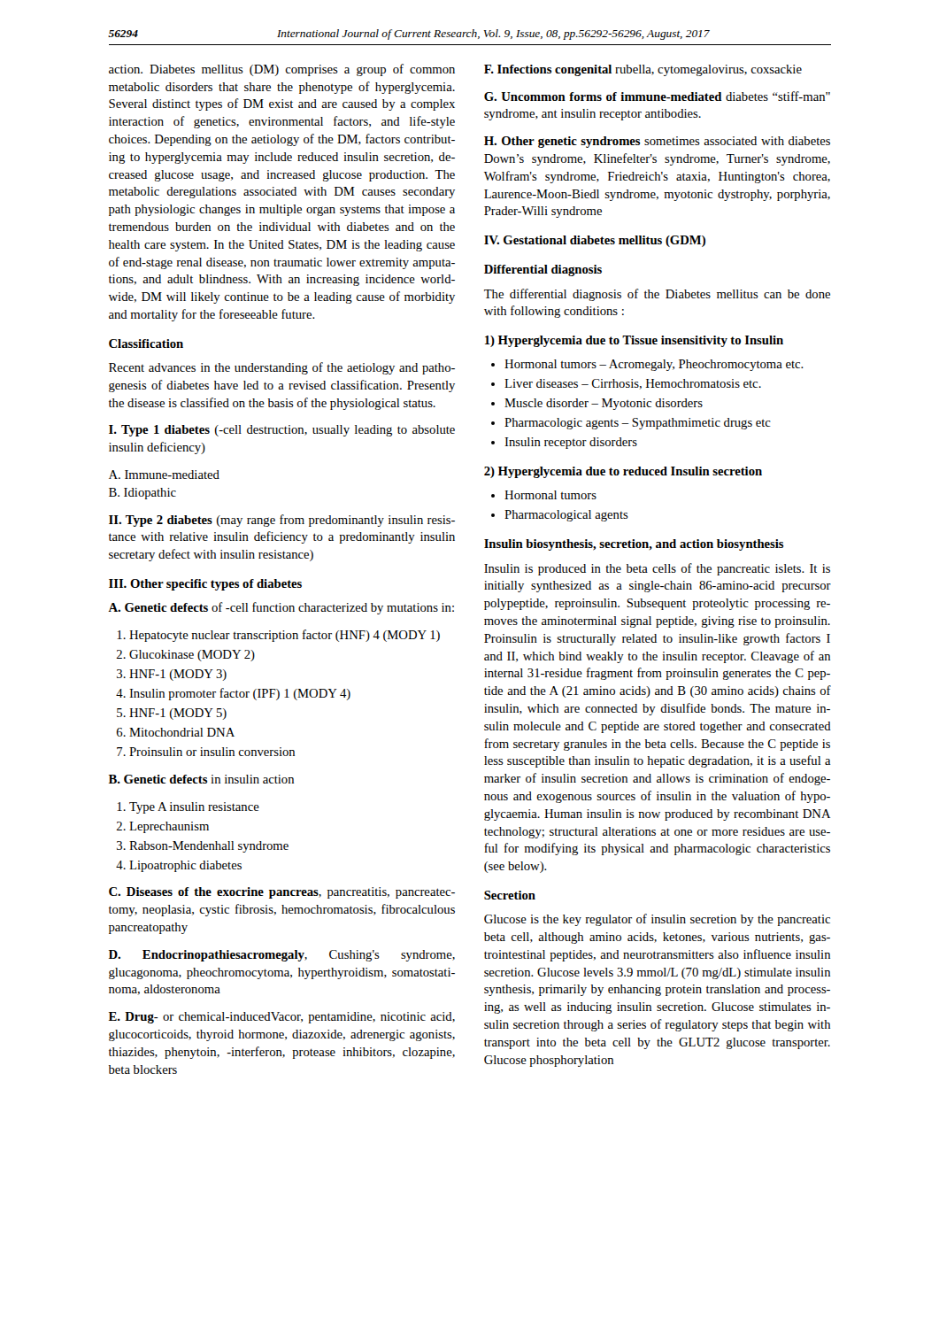56294 International Journal of Current Research, Vol. 9, Issue, 08, pp.56292-56296, August, 2017
action. Diabetes mellitus (DM) comprises a group of common metabolic disorders that share the phenotype of hyperglycemia. Several distinct types of DM exist and are caused by a complex interaction of genetics, environmental factors, and life-style choices. Depending on the aetiology of the DM, factors contributing to hyperglycemia may include reduced insulin secretion, decreased glucose usage, and increased glucose production. The metabolic deregulations associated with DM causes secondary path physiologic changes in multiple organ systems that impose a tremendous burden on the individual with diabetes and on the health care system. In the United States, DM is the leading cause of end-stage renal disease, non traumatic lower extremity amputations, and adult blindness. With an increasing incidence worldwide, DM will likely continue to be a leading cause of morbidity and mortality for the foreseeable future.
Classification
Recent advances in the understanding of the aetiology and pathogenesis of diabetes have led to a revised classification. Presently the disease is classified on the basis of the physiological status.
I. Type 1 diabetes (-cell destruction, usually leading to absolute insulin deficiency)
A. Immune-mediated
B. Idiopathic
II. Type 2 diabetes (may range from predominantly insulin resistance with relative insulin deficiency to a predominantly insulin secretary defect with insulin resistance)
III. Other specific types of diabetes
A. Genetic defects of -cell function characterized by mutations in:
Hepatocyte nuclear transcription factor (HNF) 4 (MODY 1)
Glucokinase (MODY 2)
HNF-1 (MODY 3)
Insulin promoter factor (IPF) 1 (MODY 4)
HNF-1 (MODY 5)
Mitochondrial DNA
Proinsulin or insulin conversion
B. Genetic defects in insulin action
Type A insulin resistance
Leprechaunism
Rabson-Mendenhall syndrome
Lipoatrophic diabetes
C. Diseases of the exocrine pancreas, pancreatitis, pancreatectomy, neoplasia, cystic fibrosis, hemochromatosis, fibrocalculous pancreatopathy
D. Endocrinopathiesacromegaly, Cushing's syndrome, glucagonoma, pheochromocytoma, hyperthyroidism, somatostatinoma, aldosteronoma
E. Drug- or chemical-inducedVacor, pentamidine, nicotinic acid, glucocorticoids, thyroid hormone, diazoxide, adrenergic agonists, thiazides, phenytoin, -interferon, protease inhibitors, clozapine, beta blockers
F. Infections congenital rubella, cytomegalovirus, coxsackie
G. Uncommon forms of immune-mediated diabetes “stiff-man" syndrome, ant insulin receptor antibodies.
H. Other genetic syndromes sometimes associated with diabetes Down’s syndrome, Klinefelter's syndrome, Turner's syndrome, Wolfram's syndrome, Friedreich's ataxia, Huntington's chorea, Laurence-Moon-Biedl syndrome, myotonic dystrophy, porphyria, Prader-Willi syndrome
IV. Gestational diabetes mellitus (GDM)
Differential diagnosis
The differential diagnosis of the Diabetes mellitus can be done with following conditions :
1) Hyperglycemia due to Tissue insensitivity to Insulin
Hormonal tumors – Acromegaly, Pheochromocytoma etc.
Liver diseases – Cirrhosis, Hemochromatosis etc.
Muscle disorder – Myotonic disorders
Pharmacologic agents – Sympathmimetic drugs etc
Insulin receptor disorders
2) Hyperglycemia due to reduced Insulin secretion
Hormonal tumors
Pharmacological agents
Insulin biosynthesis, secretion, and action biosynthesis
Insulin is produced in the beta cells of the pancreatic islets. It is initially synthesized as a single-chain 86-amino-acid precursor polypeptide, reproinsulin. Subsequent proteolytic processing removes the aminoterminal signal peptide, giving rise to proinsulin. Proinsulin is structurally related to insulin-like growth factors I and II, which bind weakly to the insulin receptor. Cleavage of an internal 31-residue fragment from proinsulin generates the C peptide and the A (21 amino acids) and B (30 amino acids) chains of insulin, which are connected by disulfide bonds. The mature insulin molecule and C peptide are stored together and consecrated from secretary granules in the beta cells. Because the C peptide is less susceptible than insulin to hepatic degradation, it is a useful a marker of insulin secretion and allows is crimination of endogenous and exogenous sources of insulin in the valuation of hypoglycaemia. Human insulin is now produced by recombinant DNA technology; structural alterations at one or more residues are useful for modifying its physical and pharmacologic characteristics (see below).
Secretion
Glucose is the key regulator of insulin secretion by the pancreatic beta cell, although amino acids, ketones, various nutrients, gastrointestinal peptides, and neurotransmitters also influence insulin secretion. Glucose levels 3.9 mmol/L (70 mg/dL) stimulate insulin synthesis, primarily by enhancing protein translation and processing, as well as inducing insulin secretion. Glucose stimulates insulin secretion through a series of regulatory steps that begin with transport into the beta cell by the GLUT2 glucose transporter. Glucose phosphorylation